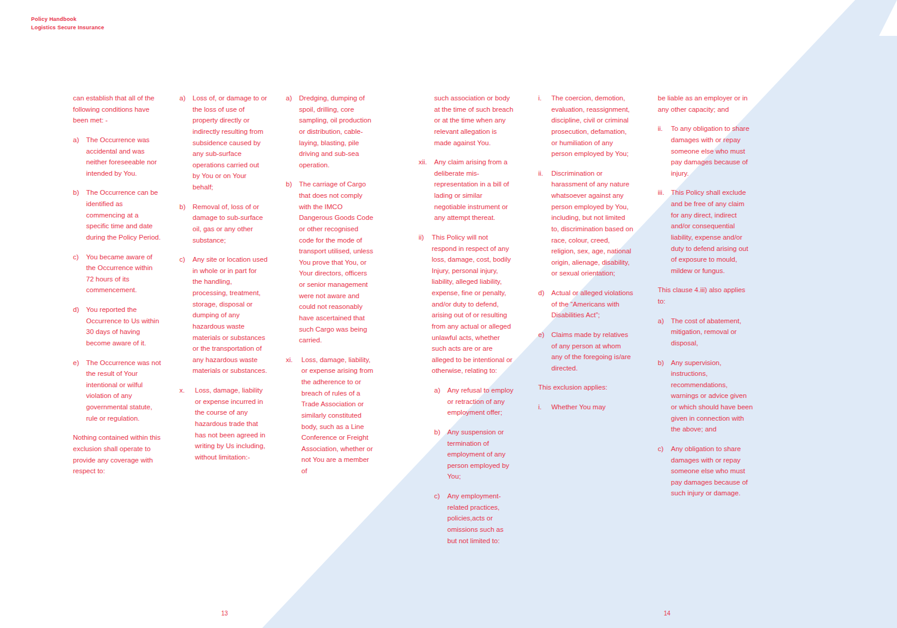Policy Handbook
Logistics Secure Insurance
can establish that all of the following conditions have been met: -
a)
The Occurrence was accidental and was neither foreseeable nor intended by You.
b)
The Occurrence can be identified as commencing at a specific time and date during the Policy Period.
c)
You became aware of the Occurrence within 72 hours of its commencement.
d)
You reported the Occurrence to Us within 30 days of having become aware of it.
e)
The Occurrence was not the result of Your intentional or wilful violation of any governmental statute, rule or regulation.
Nothing contained within this exclusion shall operate to provide any coverage with respect to:
a)
Loss of, or damage to or the loss of use of property directly or indirectly resulting from subsidence caused by any sub-surface operations carried out by You or on Your behalf;
b)
Removal of, loss of or damage to sub-surface oil, gas or any other substance;
c)
Any site or location used in whole or in part for the handling, processing, treatment, storage, disposal or dumping of any hazardous waste materials or substances or the transportation of any hazardous waste materials or substances.
x.
Loss, damage, liability or expense incurred in the course of any hazardous trade that has not been agreed in writing by Us including, without limitation:-
a)
Dredging, dumping of spoil, drilling, core sampling, oil production or distribution, cable-laying, blasting, pile driving and sub-sea operation.
b)
The carriage of Cargo that does not comply with the IMCO Dangerous Goods Code or other recognised code for the mode of transport utilised, unless You prove that You, or Your directors, officers or senior management were not aware and could not reasonably have ascertained that such Cargo was being carried.
xi.
Loss, damage, liability, or expense arising from the adherence to or breach of rules of a Trade Association or similarly constituted body, such as a Line Conference or Freight Association, whether or not You are a member of
such association or body at the time of such breach or at the time when any relevant allegation is made against You.
xii.
Any claim arising from a deliberate mis-representation in a bill of lading or similar negotiable instrument or any attempt thereat.
ii)
This Policy will not respond in respect of any loss, damage, cost, bodily Injury, personal injury, liability, alleged liability, expense, fine or penalty, and/or duty to defend, arising out of or resulting from any actual or alleged unlawful acts, whether such acts are or are alleged to be intentional or otherwise, relating to:
a)
Any refusal to employ or retraction of any employment offer;
b)
Any suspension or termination of employment of any person employed by You;
c)
Any employment-related practices, policies,acts or omissions such as but not limited to:
i.
The coercion, demotion, evaluation, reassignment, discipline, civil or criminal prosecution, defamation, or humiliation of any person employed by You;
ii.
Discrimination or harassment of any nature whatsoever against any person employed by You, including, but not limited to, discrimination based on race, colour, creed, religion, sex, age, national origin, alienage, disability, or sexual orientation;
d)
Actual or alleged violations of the “Americans with Disabilities Act”;
e)
Claims made by relatives of any person at whom any of the foregoing is/are directed.
This exclusion applies:
i.
Whether You may
be liable as an employer or in any other capacity; and
ii.
To any obligation to share damages with or repay someone else who must pay damages because of injury.
iii.
This Policy shall exclude and be free of any claim for any direct, indirect and/or consequential liability, expense and/or duty to defend arising out of exposure to mould, mildew or fungus.
This clause 4.iii) also applies to:
a)
The cost of abatement, mitigation, removal or disposal,
b)
Any supervision, instructions, recommendations, warnings or advice given or which should have been given in connection with the above; and
c)
Any obligation to share damages with or repay someone else who must pay damages because of such injury or damage.
13
14